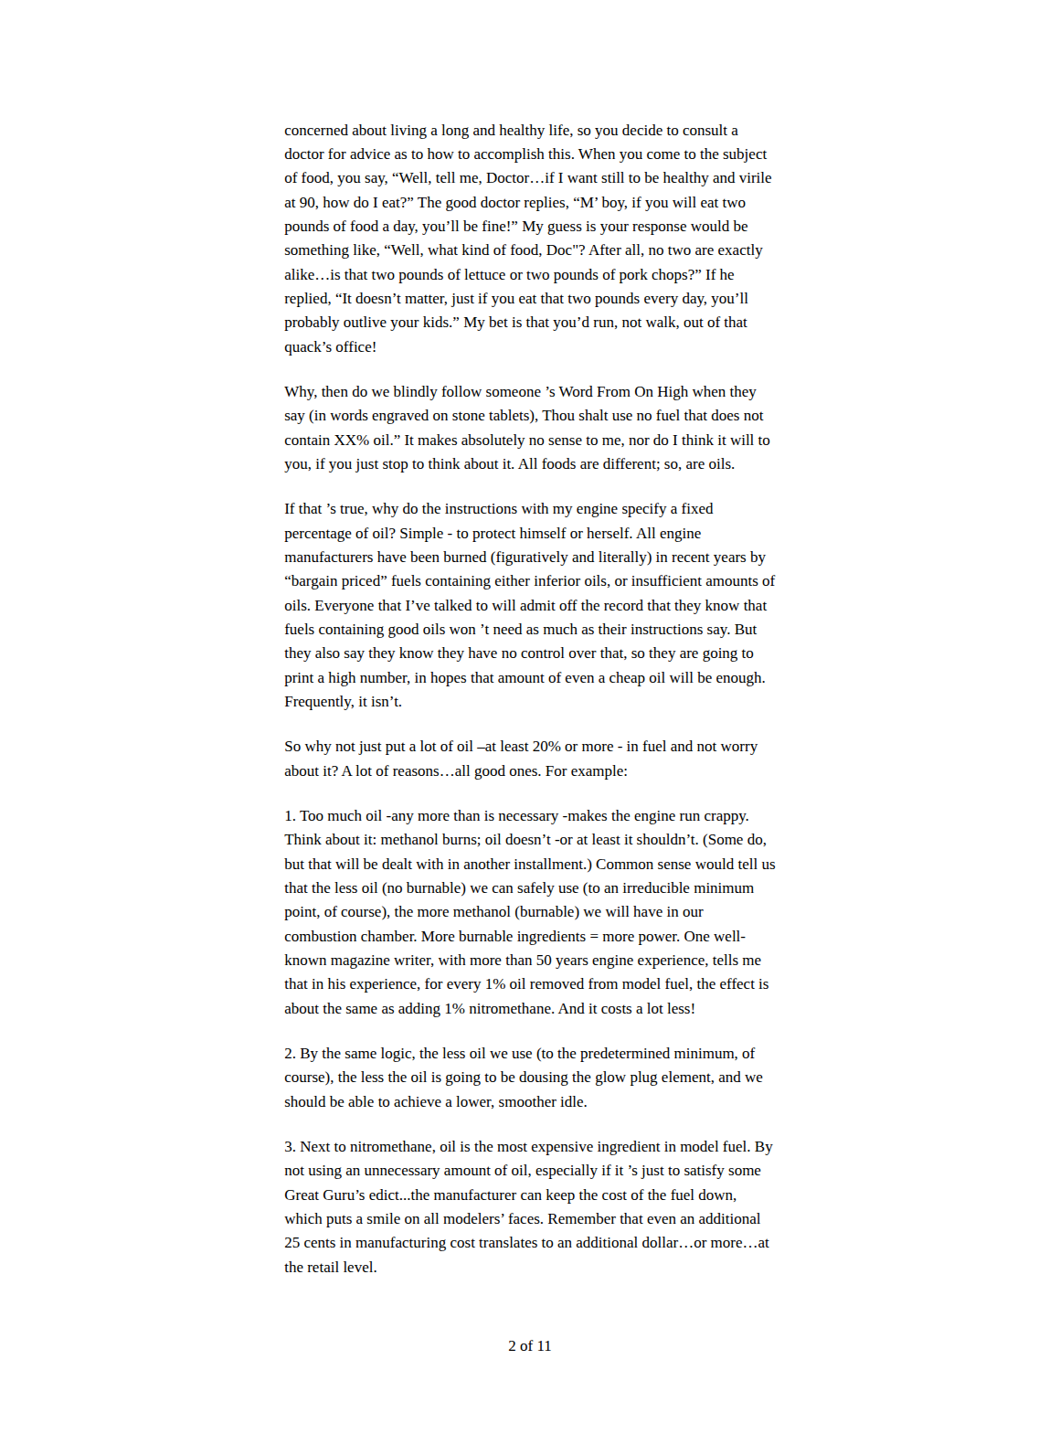concerned about living a long and healthy life, so you decide to consult a doctor for advice as to how to accomplish this. When you come to the subject of food, you say, “Well, tell me, Doctor…if I want still to be healthy and virile at 90, how do I eat?” The good doctor replies, “M’ boy, if you will eat two pounds of food a day, you’ll be fine!” My guess is your response would be something like, “Well, what kind of food, Doc"? After all, no two are exactly alike…is that two pounds of lettuce or two pounds of pork chops?” If he replied, “It doesn’t matter, just if you eat that two pounds every day, you’ll probably outlive your kids.” My bet is that you’d run, not walk, out of that quack’s office!
Why, then do we blindly follow someone ’s Word From On High when they say (in words engraved on stone tablets), Thou shalt use no fuel that does not contain XX% oil.” It makes absolutely no sense to me, nor do I think it will to you, if you just stop to think about it. All foods are different; so, are oils.
If that ’s true, why do the instructions with my engine specify a fixed percentage of oil? Simple - to protect himself or herself. All engine manufacturers have been burned (figuratively and literally) in recent years by “bargain priced” fuels containing either inferior oils, or insufficient amounts of oils. Everyone that I’ve talked to will admit off the record that they know that fuels containing good oils won ’t need as much as their instructions say. But they also say they know they have no control over that, so they are going to print a high number, in hopes that amount of even a cheap oil will be enough. Frequently, it isn’t.
So why not just put a lot of oil –at least 20% or more - in fuel and not worry about it? A lot of reasons…all good ones. For example:
1. Too much oil -any more than is necessary -makes the engine run crappy. Think about it: methanol burns; oil doesn’t -or at least it shouldn’t. (Some do, but that will be dealt with in another installment.) Common sense would tell us that the less oil (no burnable) we can safely use (to an irreducible minimum point, of course), the more methanol (burnable) we will have in our combustion chamber. More burnable ingredients = more power. One well-known magazine writer, with more than 50 years engine experience, tells me that in his experience, for every 1% oil removed from model fuel, the effect is about the same as adding 1% nitromethane. And it costs a lot less!
2. By the same logic, the less oil we use (to the predetermined minimum, of course), the less the oil is going to be dousing the glow plug element, and we should be able to achieve a lower, smoother idle.
3. Next to nitromethane, oil is the most expensive ingredient in model fuel. By not using an unnecessary amount of oil, especially if it ’s just to satisfy some Great Guru’s edict...the manufacturer can keep the cost of the fuel down, which puts a smile on all modelers’ faces. Remember that even an additional 25 cents in manufacturing cost translates to an additional dollar…or more…at the retail level.
2 of 11